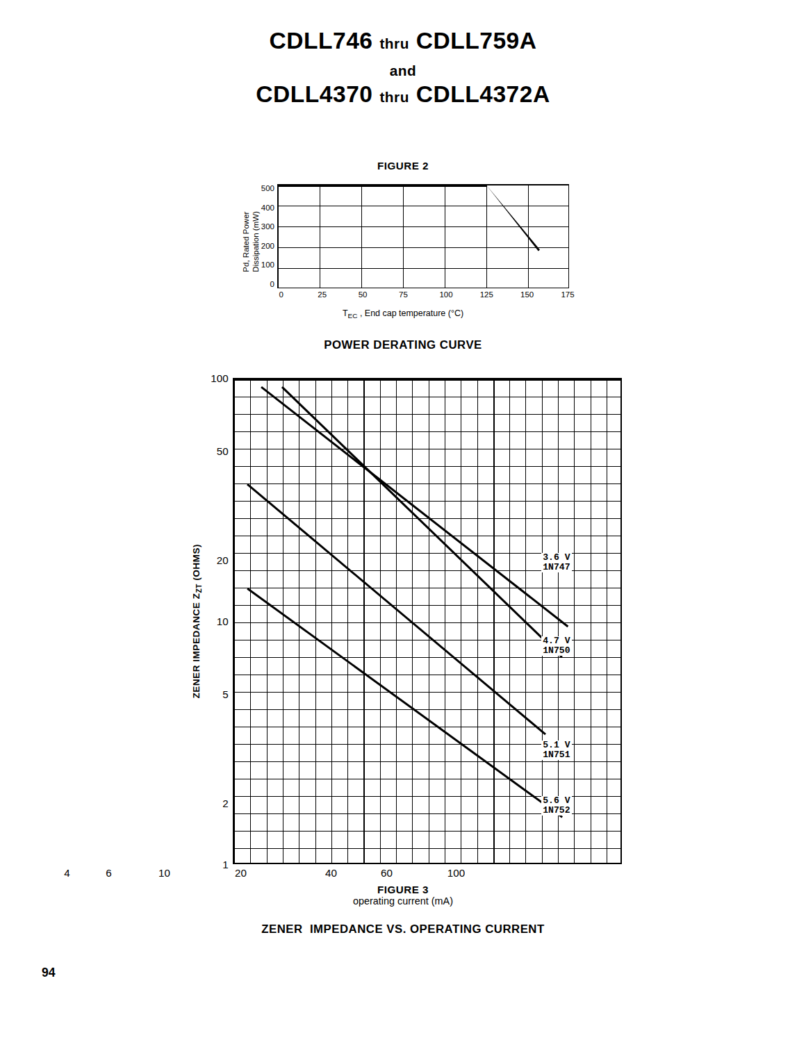CDLL746 thru CDLL759A
and
CDLL4370 thru CDLL4372A
FIGURE 2
Pd, Rated Power
Dissipation (mW)
500 400 300 200 100 0
0255075 100125150175
TEC , End cap temperature (°C)
POWER DERATING CURVE
ZENER IMPEDANCE ZZT (OHMS)
100 50 20 10 5 2 1
3.6 V
1N747
4.7 V
1N750
5.1 V
1N751
5.6 V
1N752
4 6 10 20 40 60 100
FIGURE 3
operating current (mA)
ZENER IMPEDANCE VS. OPERATING CURRENT
94